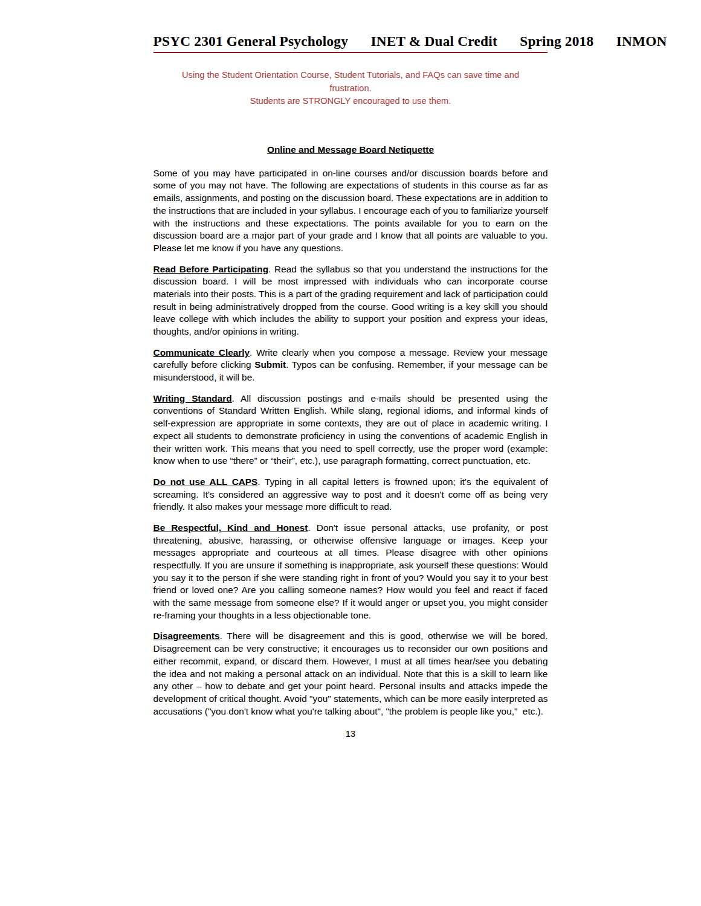PSYC 2301 General Psychology INET & Dual Credit Spring 2018 INMON
Using the Student Orientation Course, Student Tutorials, and FAQs can save time and frustration.
Students are STRONGLY encouraged to use them.
Online and Message Board Netiquette
Some of you may have participated in on-line courses and/or discussion boards before and some of you may not have. The following are expectations of students in this course as far as emails, assignments, and posting on the discussion board. These expectations are in addition to the instructions that are included in your syllabus. I encourage each of you to familiarize yourself with the instructions and these expectations. The points available for you to earn on the discussion board are a major part of your grade and I know that all points are valuable to you. Please let me know if you have any questions.
Read Before Participating. Read the syllabus so that you understand the instructions for the discussion board. I will be most impressed with individuals who can incorporate course materials into their posts. This is a part of the grading requirement and lack of participation could result in being administratively dropped from the course. Good writing is a key skill you should leave college with which includes the ability to support your position and express your ideas, thoughts, and/or opinions in writing.
Communicate Clearly. Write clearly when you compose a message. Review your message carefully before clicking Submit. Typos can be confusing. Remember, if your message can be misunderstood, it will be.
Writing Standard. All discussion postings and e-mails should be presented using the conventions of Standard Written English. While slang, regional idioms, and informal kinds of self-expression are appropriate in some contexts, they are out of place in academic writing. I expect all students to demonstrate proficiency in using the conventions of academic English in their written work. This means that you need to spell correctly, use the proper word (example: know when to use “there” or “their”, etc.), use paragraph formatting, correct punctuation, etc.
Do not use ALL CAPS. Typing in all capital letters is frowned upon; it's the equivalent of screaming. It's considered an aggressive way to post and it doesn't come off as being very friendly. It also makes your message more difficult to read.
Be Respectful, Kind and Honest. Don't issue personal attacks, use profanity, or post threatening, abusive, harassing, or otherwise offensive language or images. Keep your messages appropriate and courteous at all times. Please disagree with other opinions respectfully. If you are unsure if something is inappropriate, ask yourself these questions: Would you say it to the person if she were standing right in front of you? Would you say it to your best friend or loved one? Are you calling someone names? How would you feel and react if faced with the same message from someone else? If it would anger or upset you, you might consider re-framing your thoughts in a less objectionable tone.
Disagreements. There will be disagreement and this is good, otherwise we will be bored. Disagreement can be very constructive; it encourages us to reconsider our own positions and either recommit, expand, or discard them. However, I must at all times hear/see you debating the idea and not making a personal attack on an individual. Note that this is a skill to learn like any other – how to debate and get your point heard. Personal insults and attacks impede the development of critical thought. Avoid "you" statements, which can be more easily interpreted as accusations ("you don't know what you're talking about", "the problem is people like you," etc.).
13